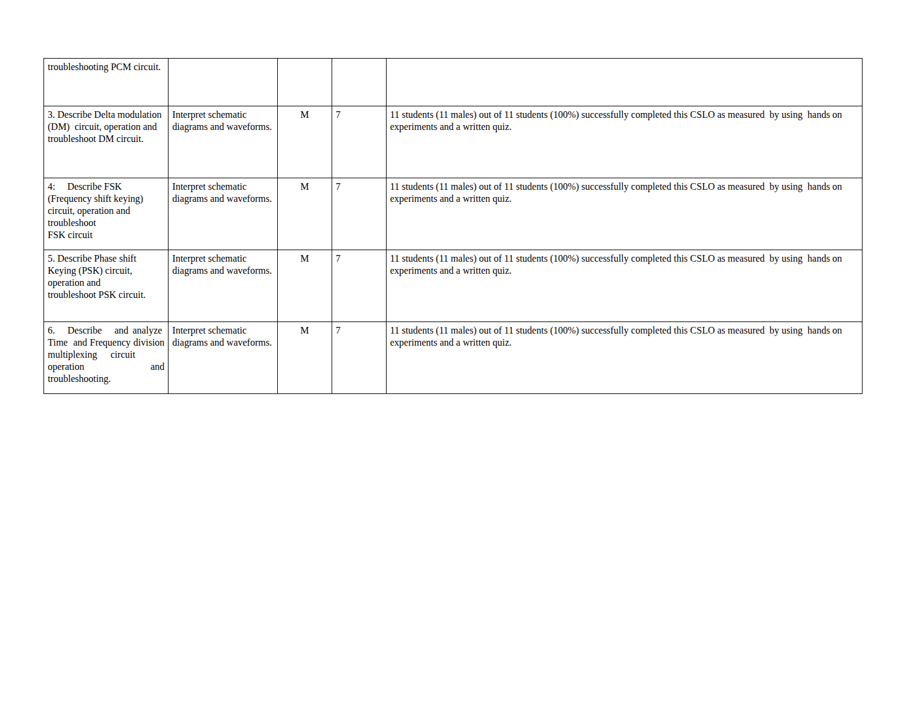| troubleshooting PCM circuit. | | | | |
| 3. Describe Delta modulation (DM) circuit, operation and troubleshoot DM circuit. | Interpret schematic diagrams and waveforms. | M | 7 | 11 students (11 males) out of 11 students (100%) successfully completed this CSLO as measured by using hands on experiments and a written quiz. |
| 4: Describe FSK (Frequency shift keying) circuit, operation and troubleshoot FSK circuit | Interpret schematic diagrams and waveforms. | M | 7 | 11 students (11 males) out of 11 students (100%) successfully completed this CSLO as measured by using hands on experiments and a written quiz. |
| 5. Describe Phase shift Keying (PSK) circuit, operation and troubleshoot PSK circuit. | Interpret schematic diagrams and waveforms. | M | 7 | 11 students (11 males) out of 11 students (100%) successfully completed this CSLO as measured by using hands on experiments and a written quiz. |
| 6. Describe and analyze Time and Frequency division multiplexing circuit operation and troubleshooting. | Interpret schematic diagrams and waveforms. | M | 7 | 11 students (11 males) out of 11 students (100%) successfully completed this CSLO as measured by using hands on experiments and a written quiz. |